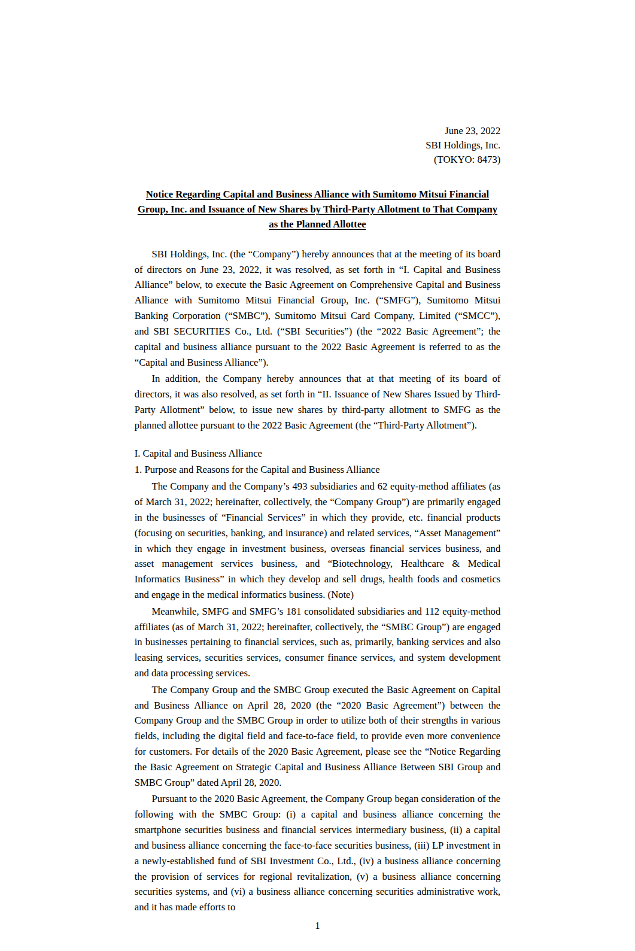June 23, 2022
SBI Holdings, Inc.
(TOKYO: 8473)
Notice Regarding Capital and Business Alliance with Sumitomo Mitsui Financial Group, Inc. and Issuance of New Shares by Third-Party Allotment to That Company as the Planned Allottee
SBI Holdings, Inc. (the “Company”) hereby announces that at the meeting of its board of directors on June 23, 2022, it was resolved, as set forth in “I. Capital and Business Alliance” below, to execute the Basic Agreement on Comprehensive Capital and Business Alliance with Sumitomo Mitsui Financial Group, Inc. (“SMFG”), Sumitomo Mitsui Banking Corporation (“SMBC”), Sumitomo Mitsui Card Company, Limited (“SMCC”), and SBI SECURITIES Co., Ltd. (“SBI Securities”) (the “2022 Basic Agreement”; the capital and business alliance pursuant to the 2022 Basic Agreement is referred to as the “Capital and Business Alliance”).
In addition, the Company hereby announces that at that meeting of its board of directors, it was also resolved, as set forth in “II. Issuance of New Shares Issued by Third-Party Allotment” below, to issue new shares by third-party allotment to SMFG as the planned allottee pursuant to the 2022 Basic Agreement (the “Third-Party Allotment”).
I. Capital and Business Alliance
1. Purpose and Reasons for the Capital and Business Alliance
The Company and the Company’s 493 subsidiaries and 62 equity-method affiliates (as of March 31, 2022; hereinafter, collectively, the “Company Group”) are primarily engaged in the businesses of “Financial Services” in which they provide, etc. financial products (focusing on securities, banking, and insurance) and related services, “Asset Management” in which they engage in investment business, overseas financial services business, and asset management services business, and “Biotechnology, Healthcare & Medical Informatics Business” in which they develop and sell drugs, health foods and cosmetics and engage in the medical informatics business. (Note)
Meanwhile, SMFG and SMFG’s 181 consolidated subsidiaries and 112 equity-method affiliates (as of March 31, 2022; hereinafter, collectively, the “SMBC Group”) are engaged in businesses pertaining to financial services, such as, primarily, banking services and also leasing services, securities services, consumer finance services, and system development and data processing services.
The Company Group and the SMBC Group executed the Basic Agreement on Capital and Business Alliance on April 28, 2020 (the “2020 Basic Agreement”) between the Company Group and the SMBC Group in order to utilize both of their strengths in various fields, including the digital field and face-to-face field, to provide even more convenience for customers. For details of the 2020 Basic Agreement, please see the “Notice Regarding the Basic Agreement on Strategic Capital and Business Alliance Between SBI Group and SMBC Group” dated April 28, 2020.
Pursuant to the 2020 Basic Agreement, the Company Group began consideration of the following with the SMBC Group: (i) a capital and business alliance concerning the smartphone securities business and financial services intermediary business, (ii) a capital and business alliance concerning the face-to-face securities business, (iii) LP investment in a newly-established fund of SBI Investment Co., Ltd., (iv) a business alliance concerning the provision of services for regional revitalization, (v) a business alliance concerning securities systems, and (vi) a business alliance concerning securities administrative work, and it has made efforts to
1